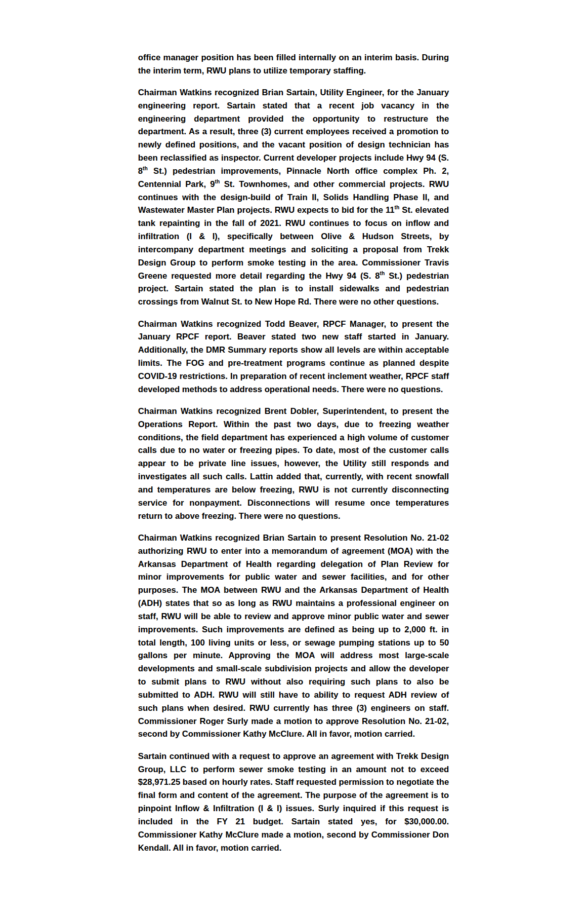office manager position has been filled internally on an interim basis. During the interim term, RWU plans to utilize temporary staffing.
Chairman Watkins recognized Brian Sartain, Utility Engineer, for the January engineering report. Sartain stated that a recent job vacancy in the engineering department provided the opportunity to restructure the department. As a result, three (3) current employees received a promotion to newly defined positions, and the vacant position of design technician has been reclassified as inspector. Current developer projects include Hwy 94 (S. 8th St.) pedestrian improvements, Pinnacle North office complex Ph. 2, Centennial Park, 9th St. Townhomes, and other commercial projects. RWU continues with the design-build of Train II, Solids Handling Phase II, and Wastewater Master Plan projects. RWU expects to bid for the 11th St. elevated tank repainting in the fall of 2021. RWU continues to focus on inflow and infiltration (I & I), specifically between Olive & Hudson Streets, by intercompany department meetings and soliciting a proposal from Trekk Design Group to perform smoke testing in the area. Commissioner Travis Greene requested more detail regarding the Hwy 94 (S. 8th St.) pedestrian project. Sartain stated the plan is to install sidewalks and pedestrian crossings from Walnut St. to New Hope Rd. There were no other questions.
Chairman Watkins recognized Todd Beaver, RPCF Manager, to present the January RPCF report. Beaver stated two new staff started in January. Additionally, the DMR Summary reports show all levels are within acceptable limits. The FOG and pre-treatment programs continue as planned despite COVID-19 restrictions. In preparation of recent inclement weather, RPCF staff developed methods to address operational needs. There were no questions.
Chairman Watkins recognized Brent Dobler, Superintendent, to present the Operations Report. Within the past two days, due to freezing weather conditions, the field department has experienced a high volume of customer calls due to no water or freezing pipes. To date, most of the customer calls appear to be private line issues, however, the Utility still responds and investigates all such calls. Lattin added that, currently, with recent snowfall and temperatures are below freezing, RWU is not currently disconnecting service for nonpayment. Disconnections will resume once temperatures return to above freezing. There were no questions.
Chairman Watkins recognized Brian Sartain to present Resolution No. 21-02 authorizing RWU to enter into a memorandum of agreement (MOA) with the Arkansas Department of Health regarding delegation of Plan Review for minor improvements for public water and sewer facilities, and for other purposes. The MOA between RWU and the Arkansas Department of Health (ADH) states that so as long as RWU maintains a professional engineer on staff, RWU will be able to review and approve minor public water and sewer improvements. Such improvements are defined as being up to 2,000 ft. in total length, 100 living units or less, or sewage pumping stations up to 50 gallons per minute. Approving the MOA will address most large-scale developments and small-scale subdivision projects and allow the developer to submit plans to RWU without also requiring such plans to also be submitted to ADH. RWU will still have to ability to request ADH review of such plans when desired. RWU currently has three (3) engineers on staff. Commissioner Roger Surly made a motion to approve Resolution No. 21-02, second by Commissioner Kathy McClure. All in favor, motion carried.
Sartain continued with a request to approve an agreement with Trekk Design Group, LLC to perform sewer smoke testing in an amount not to exceed $28,971.25 based on hourly rates. Staff requested permission to negotiate the final form and content of the agreement. The purpose of the agreement is to pinpoint Inflow & Infiltration (I & I) issues. Surly inquired if this request is included in the FY 21 budget. Sartain stated yes, for $30,000.00. Commissioner Kathy McClure made a motion, second by Commissioner Don Kendall. All in favor, motion carried.